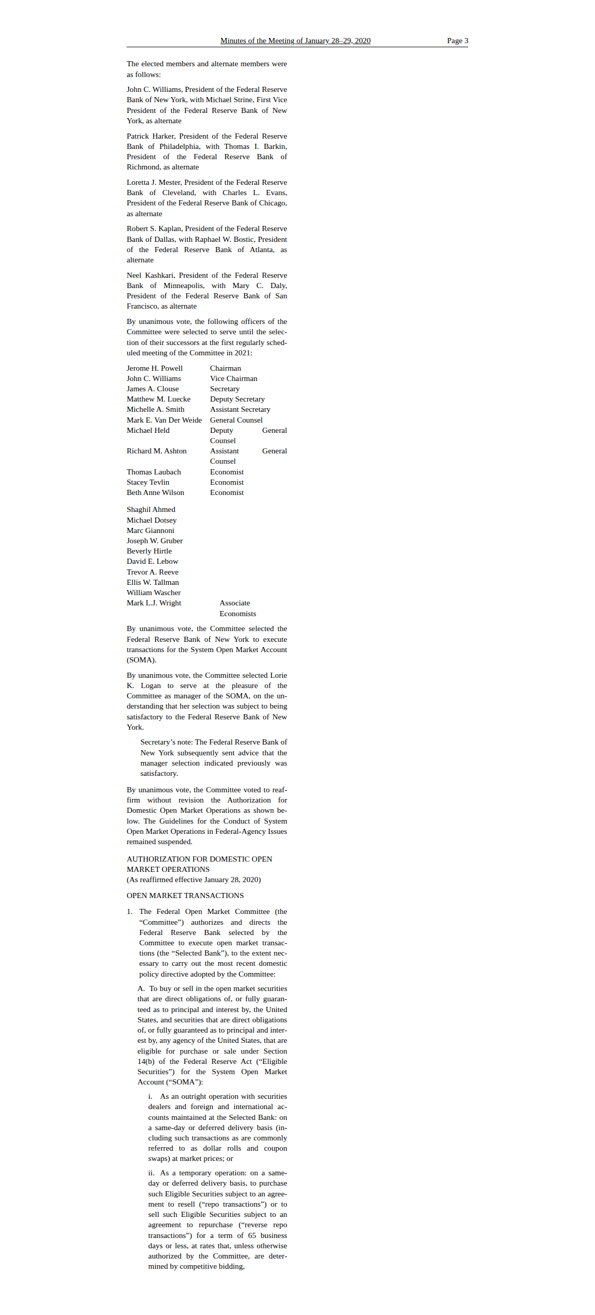Minutes of the Meeting of January 28–29, 2020 Page 3
The elected members and alternate members were as follows:
John C. Williams, President of the Federal Reserve Bank of New York, with Michael Strine, First Vice President of the Federal Reserve Bank of New York, as alternate
Patrick Harker, President of the Federal Reserve Bank of Philadelphia, with Thomas I. Barkin, President of the Federal Reserve Bank of Richmond, as alternate
Loretta J. Mester, President of the Federal Reserve Bank of Cleveland, with Charles L. Evans, President of the Federal Reserve Bank of Chicago, as alternate
Robert S. Kaplan, President of the Federal Reserve Bank of Dallas, with Raphael W. Bostic, President of the Federal Reserve Bank of Atlanta, as alternate
Neel Kashkari, President of the Federal Reserve Bank of Minneapolis, with Mary C. Daly, President of the Federal Reserve Bank of San Francisco, as alternate
By unanimous vote, the following officers of the Committee were selected to serve until the selection of their successors at the first regularly scheduled meeting of the Committee in 2021:
Jerome H. Powell Chairman
John C. Williams Vice Chairman
James A. Clouse Secretary
Matthew M. Luecke Deputy Secretary
Michelle A. Smith Assistant Secretary
Mark E. Van Der Weide General Counsel
Michael Held Deputy General Counsel
Richard M. Ashton Assistant General Counsel
Thomas Laubach Economist
Stacey Tevlin Economist
Beth Anne Wilson Economist
Shaghil Ahmed
Michael Dotsey
Marc Giannoni
Joseph W. Gruber
Beverly Hirtle
David E. Lebow
Trevor A. Reeve
Ellis W. Tallman
William Wascher
Mark L.J. Wright Associate Economists
By unanimous vote, the Committee selected the Federal Reserve Bank of New York to execute transactions for the System Open Market Account (SOMA).
By unanimous vote, the Committee selected Lorie K. Logan to serve at the pleasure of the Committee as manager of the SOMA, on the understanding that her selection was subject to being satisfactory to the Federal Reserve Bank of New York.
Secretary’s note: The Federal Reserve Bank of New York subsequently sent advice that the manager selection indicated previously was satisfactory.
By unanimous vote, the Committee voted to reaffirm without revision the Authorization for Domestic Open Market Operations as shown below. The Guidelines for the Conduct of System Open Market Operations in Federal-Agency Issues remained suspended.
Authorization for Domestic Open Market Operations
(As reaffirmed effective January 28, 2020)
Open Market Transactions
1. The Federal Open Market Committee (the “Committee”) authorizes and directs the Federal Reserve Bank selected by the Committee to execute open market transactions (the “Selected Bank”), to the extent necessary to carry out the most recent domestic policy directive adopted by the Committee:
A. To buy or sell in the open market securities that are direct obligations of, or fully guaranteed as to principal and interest by, the United States, and securities that are direct obligations of, or fully guaranteed as to principal and interest by, any agency of the United States, that are eligible for purchase or sale under Section 14(b) of the Federal Reserve Act (“Eligible Securities”) for the System Open Market Account (“SOMA”):
i. As an outright operation with securities dealers and foreign and international accounts maintained at the Selected Bank: on a same-day or deferred delivery basis (including such transactions as are commonly referred to as dollar rolls and coupon swaps) at market prices; or
ii. As a temporary operation: on a same-day or deferred delivery basis, to purchase such Eligible Securities subject to an agreement to resell (“repo transactions”) or to sell such Eligible Securities subject to an agreement to repurchase (“reverse repo transactions”) for a term of 65 business days or less, at rates that, unless otherwise authorized by the Committee, are determined by competitive bidding,